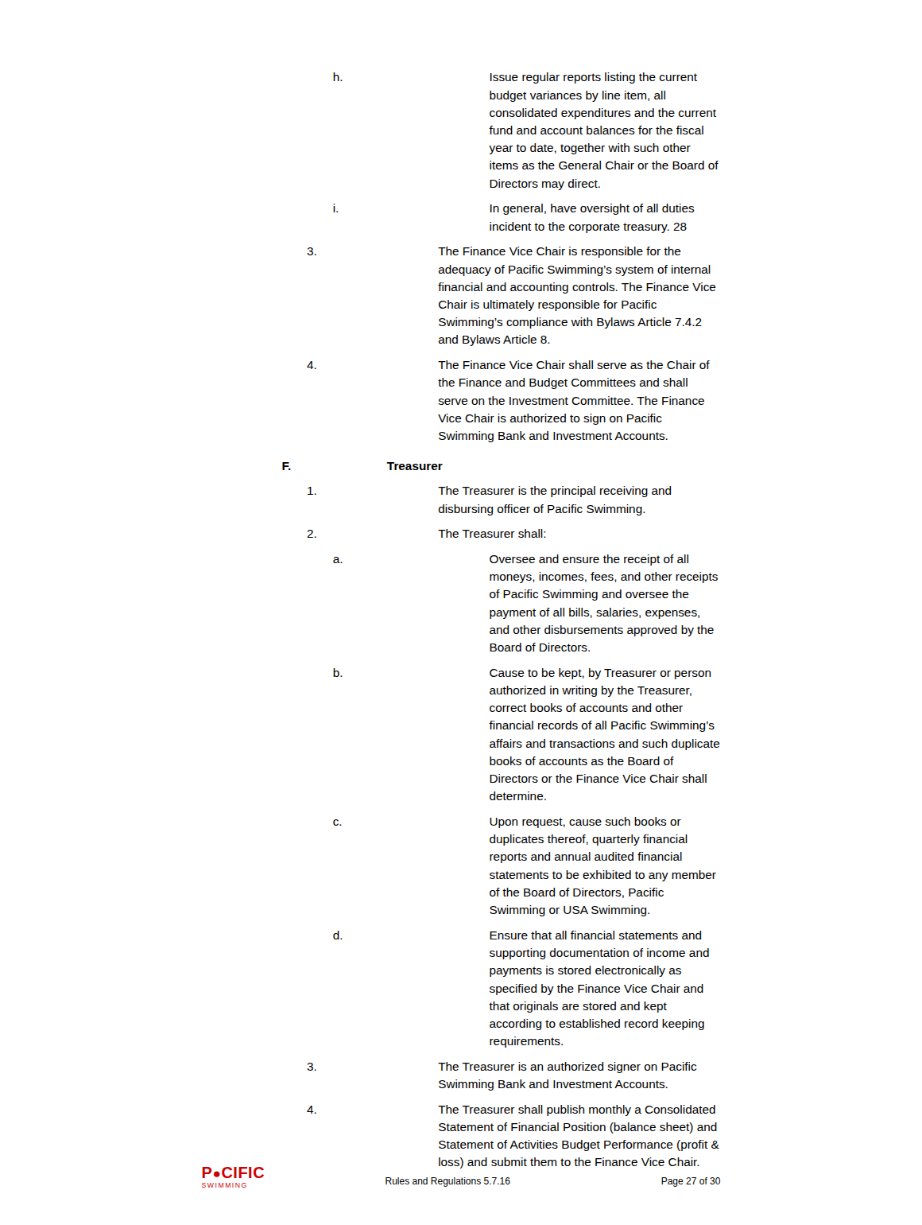h.
Issue regular reports listing the current budget variances by line item, all consolidated expenditures and the current fund and account balances for the fiscal year to date, together with such other items as the General Chair or the Board of Directors may direct.
i.
In general, have oversight of all duties incident to the corporate treasury. 28
3.
The Finance Vice Chair is responsible for the adequacy of Pacific Swimming’s system of internal financial and accounting controls. The Finance Vice Chair is ultimately responsible for Pacific Swimming’s compliance with Bylaws Article 7.4.2 and Bylaws Article 8.
4.
The Finance Vice Chair shall serve as the Chair of the Finance and Budget Committees and shall serve on the Investment Committee. The Finance Vice Chair is authorized to sign on Pacific Swimming Bank and Investment Accounts.
F.
Treasurer
1.
The Treasurer is the principal receiving and disbursing officer of Pacific Swimming.
2.
The Treasurer shall:
a.
Oversee and ensure the receipt of all moneys, incomes, fees, and other receipts of Pacific Swimming and oversee the payment of all bills, salaries, expenses, and other disbursements approved by the Board of Directors.
b.
Cause to be kept, by Treasurer or person authorized in writing by the Treasurer, correct books of accounts and other financial records of all Pacific Swimming’s affairs and transactions and such duplicate books of accounts as the Board of Directors or the Finance Vice Chair shall determine.
c.
Upon request, cause such books or duplicates thereof, quarterly financial reports and annual audited financial statements to be exhibited to any member of the Board of Directors, Pacific Swimming or USA Swimming.
d.
Ensure that all financial statements and supporting documentation of income and payments is stored electronically as specified by the Finance Vice Chair and that originals are stored and kept according to established record keeping requirements.
3.
The Treasurer is an authorized signer on Pacific Swimming Bank and Investment Accounts.
4.
The Treasurer shall publish monthly a Consolidated Statement of Financial Position (balance sheet) and Statement of Activities Budget Performance (profit & loss) and submit them to the Finance Vice Chair.
P●CIFIC
SWIMMING
Rules and Regulations 5.7.16
Page 27 of 30